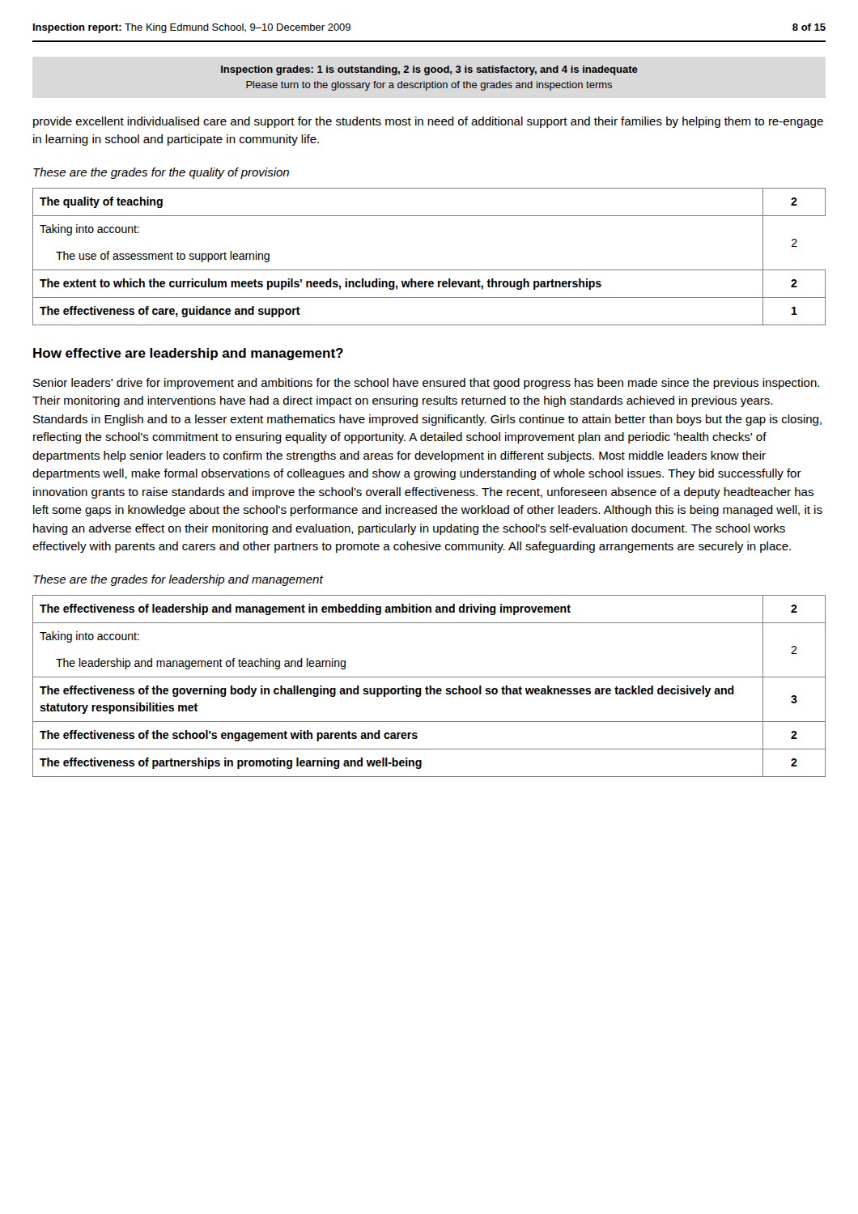Inspection report: The King Edmund School, 9–10 December 2009
8 of 15
Inspection grades: 1 is outstanding, 2 is good, 3 is satisfactory, and 4 is inadequate
Please turn to the glossary for a description of the grades and inspection terms
provide excellent individualised care and support for the students most in need of additional support and their families by helping them to re-engage in learning in school and participate in community life.
These are the grades for the quality of provision
| The quality of teaching | 2 |
| Taking into account: | 2 |
| The use of assessment to support learning |
| The extent to which the curriculum meets pupils' needs, including, where relevant, through partnerships | 2 |
| The effectiveness of care, guidance and support | 1 |
How effective are leadership and management?
Senior leaders' drive for improvement and ambitions for the school have ensured that good progress has been made since the previous inspection. Their monitoring and interventions have had a direct impact on ensuring results returned to the high standards achieved in previous years. Standards in English and to a lesser extent mathematics have improved significantly. Girls continue to attain better than boys but the gap is closing, reflecting the school's commitment to ensuring equality of opportunity. A detailed school improvement plan and periodic 'health checks' of departments help senior leaders to confirm the strengths and areas for development in different subjects. Most middle leaders know their departments well, make formal observations of colleagues and show a growing understanding of whole school issues. They bid successfully for innovation grants to raise standards and improve the school's overall effectiveness. The recent, unforeseen absence of a deputy headteacher has left some gaps in knowledge about the school's performance and increased the workload of other leaders. Although this is being managed well, it is having an adverse effect on their monitoring and evaluation, particularly in updating the school's self-evaluation document. The school works effectively with parents and carers and other partners to promote a cohesive community. All safeguarding arrangements are securely in place.
These are the grades for leadership and management
| The effectiveness of leadership and management in embedding ambition and driving improvement | 2 |
| Taking into account: | 2 |
| The leadership and management of teaching and learning |
| The effectiveness of the governing body in challenging and supporting the school so that weaknesses are tackled decisively and statutory responsibilities met | 3 |
| The effectiveness of the school's engagement with parents and carers | 2 |
| The effectiveness of partnerships in promoting learning and well-being | 2 |